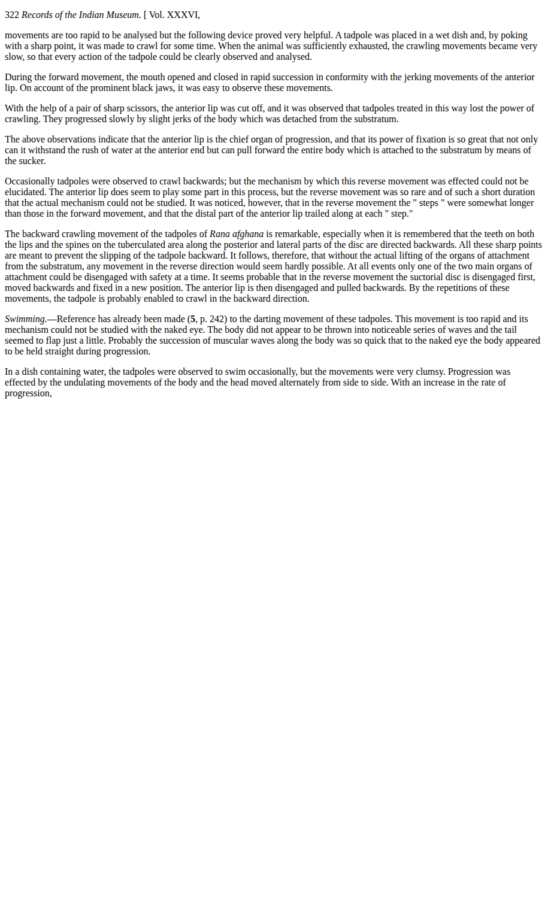322 Records of the Indian Museum. [ Vol. XXXVI,
movements are too rapid to be analysed but the following device proved very helpful. A tadpole was placed in a wet dish and, by poking with a sharp point, it was made to crawl for some time. When the animal was sufficiently exhausted, the crawling movements became very slow, so that every action of the tadpole could be clearly observed and analysed.
During the forward movement, the mouth opened and closed in rapid succession in conformity with the jerking movements of the anterior lip. On account of the prominent black jaws, it was easy to observe these movements.
With the help of a pair of sharp scissors, the anterior lip was cut off, and it was observed that tadpoles treated in this way lost the power of crawling. They progressed slowly by slight jerks of the body which was detached from the substratum.
The above observations indicate that the anterior lip is the chief organ of progression, and that its power of fixation is so great that not only can it withstand the rush of water at the anterior end but can pull forward the entire body which is attached to the substratum by means of the sucker.
Occasionally tadpoles were observed to crawl backwards; but the mechanism by which this reverse movement was effected could not be elucidated. The anterior lip does seem to play some part in this process, but the reverse movement was so rare and of such a short duration that the actual mechanism could not be studied. It was noticed, however, that in the reverse movement the " steps " were somewhat longer than those in the forward movement, and that the distal part of the anterior lip trailed along at each " step."
The backward crawling movement of the tadpoles of Rana afghana is remarkable, especially when it is remembered that the teeth on both the lips and the spines on the tuberculated area along the posterior and lateral parts of the disc are directed backwards. All these sharp points are meant to prevent the slipping of the tadpole backward. It follows, therefore, that without the actual lifting of the organs of attachment from the substratum, any movement in the reverse direction would seem hardly possible. At all events only one of the two main organs of attachment could be disengaged with safety at a time. It seems probable that in the reverse movement the suctorial disc is disengaged first, moved backwards and fixed in a new position. The anterior lip is then disengaged and pulled backwards. By the repetitions of these movements, the tadpole is probably enabled to crawl in the backward direction.
Swimming.—Reference has already been made (5, p. 242) to the darting movement of these tadpoles. This movement is too rapid and its mechanism could not be studied with the naked eye. The body did not appear to be thrown into noticeable series of waves and the tail seemed to flap just a little. Probably the succession of muscular waves along the body was so quick that to the naked eye the body appeared to be held straight during progression.
In a dish containing water, the tadpoles were observed to swim occasionally, but the movements were very clumsy. Progression was effected by the undulating movements of the body and the head moved alternately from side to side. With an increase in the rate of progression,